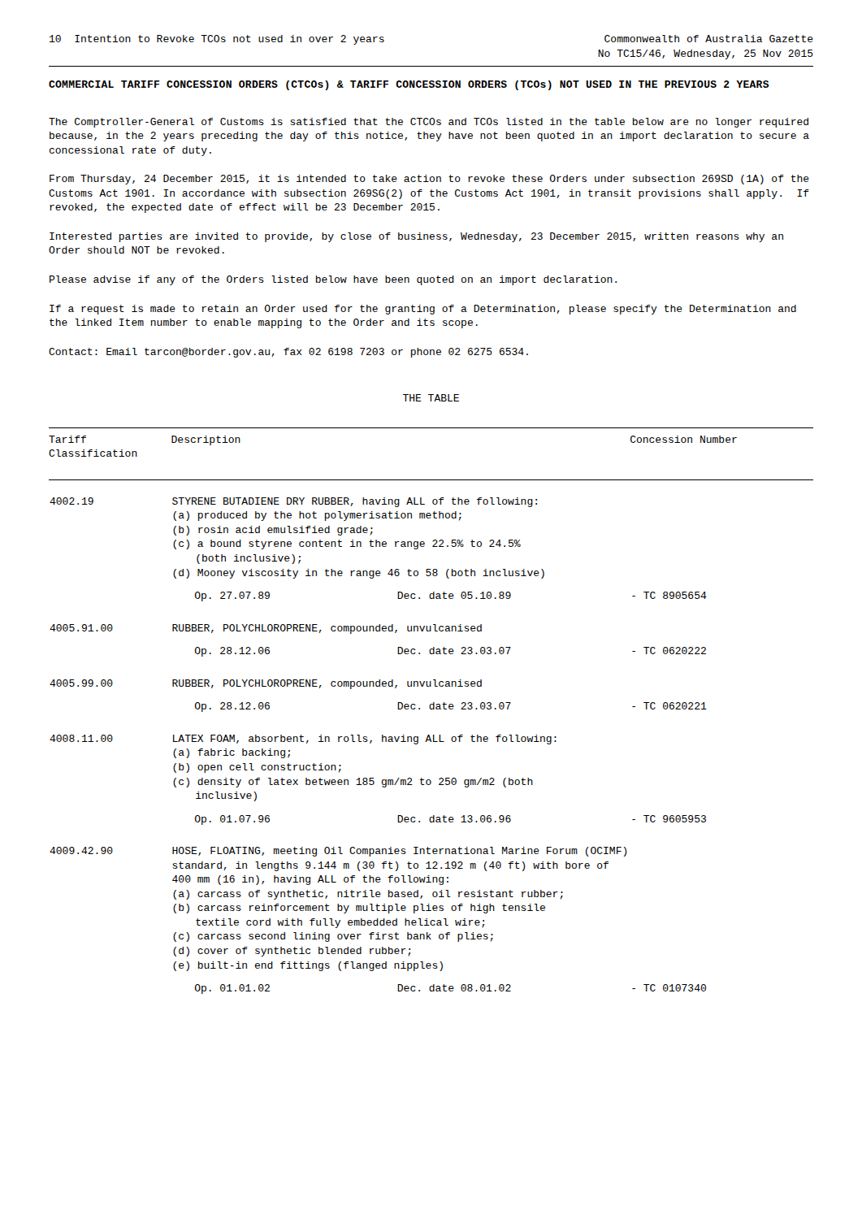10 Intention to Revoke TCOs not used in over 2 years
Commonwealth of Australia Gazette
No TC15/46, Wednesday, 25 Nov 2015
COMMERCIAL TARIFF CONCESSION ORDERS (CTCOs) & TARIFF CONCESSION ORDERS (TCOs) NOT USED IN THE PREVIOUS 2 YEARS
The Comptroller-General of Customs is satisfied that the CTCOs and TCOs listed in the table below are no longer required because, in the 2 years preceding the day of this notice, they have not been quoted in an import declaration to secure a concessional rate of duty.
From Thursday, 24 December 2015, it is intended to take action to revoke these Orders under subsection 269SD (1A) of the Customs Act 1901. In accordance with subsection 269SG(2) of the Customs Act 1901, in transit provisions shall apply. If revoked, the expected date of effect will be 23 December 2015.
Interested parties are invited to provide, by close of business, Wednesday, 23 December 2015, written reasons why an Order should NOT be revoked.
Please advise if any of the Orders listed below have been quoted on an import declaration.
If a request is made to retain an Order used for the granting of a Determination, please specify the Determination and the linked Item number to enable mapping to the Order and its scope.
Contact: Email tarcon@border.gov.au, fax 02 6198 7203 or phone 02 6275 6534.
THE TABLE
| Tariff Classification | Description | Concession Number |
| --- | --- | --- |
| 4002.19 | STYRENE BUTADIENE DRY RUBBER, having ALL of the following: (a) produced by the hot polymerisation method; (b) rosin acid emulsified grade; (c) a bound styrene content in the range 22.5% to 24.5% (both inclusive); (d) Mooney viscosity in the range 46 to 58 (both inclusive) | |
| | Op. 27.07.89 Dec. date 05.10.89 | - TC 8905654 |
| 4005.91.00 | RUBBER, POLYCHLOROPRENE, compounded, unvulcanised | |
| | Op. 28.12.06 Dec. date 23.03.07 | - TC 0620222 |
| 4005.99.00 | RUBBER, POLYCHLOROPRENE, compounded, unvulcanised | |
| | Op. 28.12.06 Dec. date 23.03.07 | - TC 0620221 |
| 4008.11.00 | LATEX FOAM, absorbent, in rolls, having ALL of the following: (a) fabric backing; (b) open cell construction; (c) density of latex between 185 gm/m2 to 250 gm/m2 (both inclusive) | |
| | Op. 01.07.96 Dec. date 13.06.96 | - TC 9605953 |
| 4009.42.90 | HOSE, FLOATING, meeting Oil Companies International Marine Forum (OCIMF) standard, in lengths 9.144 m (30 ft) to 12.192 m (40 ft) with bore of 400 mm (16 in), having ALL of the following: (a) carcass of synthetic, nitrile based, oil resistant rubber; (b) carcass reinforcement by multiple plies of high tensile textile cord with fully embedded helical wire; (c) carcass second lining over first bank of plies; (d) cover of synthetic blended rubber; (e) built-in end fittings (flanged nipples) | |
| | Op. 01.01.02 Dec. date 08.01.02 | - TC 0107340 |